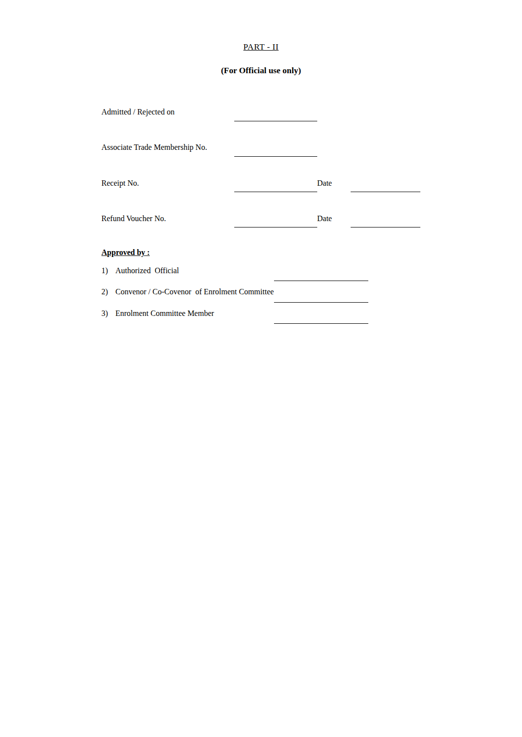PART - II
(For Official use only)
| Admitted / Rejected on | | | |
| Associate Trade Membership No. | | | |
| Receipt No. | | Date | |
| Refund Voucher No. | | Date | |
Approved by :
| 1) | Authorized Official | | |
| 2) | Convenor / Co-Covenor of Enrolment Committee | | |
| 3) | Enrolment Committee Member | | |